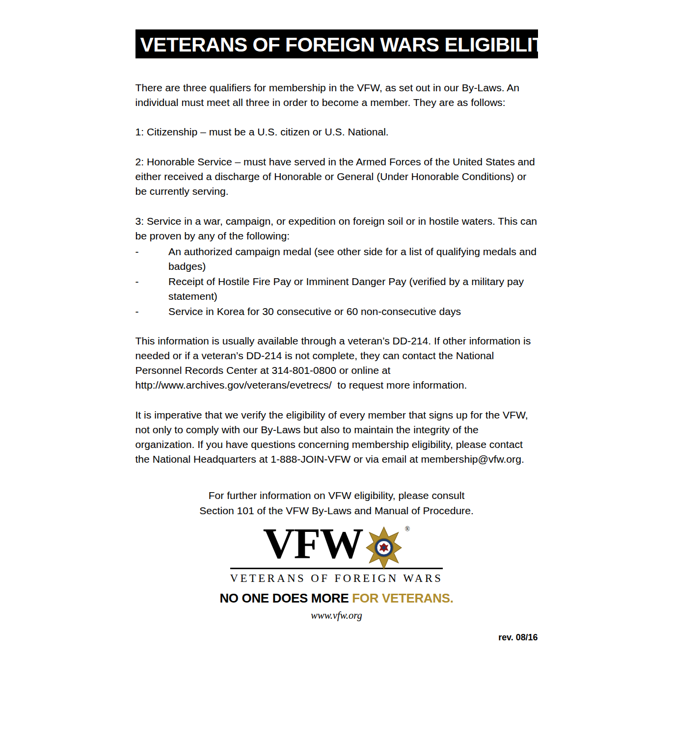Veterans of Foreign Wars Eligibility Worksheet
There are three qualifiers for membership in the VFW, as set out in our By-Laws. An individual must meet all three in order to become a member. They are as follows:
1: Citizenship – must be a U.S. citizen or U.S. National.
2: Honorable Service – must have served in the Armed Forces of the United States and either received a discharge of Honorable or General (Under Honorable Conditions) or be currently serving.
3: Service in a war, campaign, or expedition on foreign soil or in hostile waters. This can be proven by any of the following:
-An authorized campaign medal (see other side for a list of qualifying medals and badges)
-Receipt of Hostile Fire Pay or Imminent Danger Pay (verified by a military pay statement)
-Service in Korea for 30 consecutive or 60 non-consecutive days
This information is usually available through a veteran’s DD-214. If other information is needed or if a veteran’s DD-214 is not complete, they can contact the National Personnel Records Center at 314-801-0800 or online at http://www.archives.gov/veterans/evetrecs/ to request more information.
It is imperative that we verify the eligibility of every member that signs up for the VFW, not only to comply with our By-Laws but also to maintain the integrity of the organization. If you have questions concerning membership eligibility, please contact the National Headquarters at 1-888-JOIN-VFW or via email at membership@vfw.org.
For further information on VFW eligibility, please consult
Section 101 of the VFW By-Laws and Manual of Procedure.
VFW VFW Cross of Malta emblem ®
VETERANS OF FOREIGN WARS
No one does more for veterans.
www.vfw.org
rev. 08/16